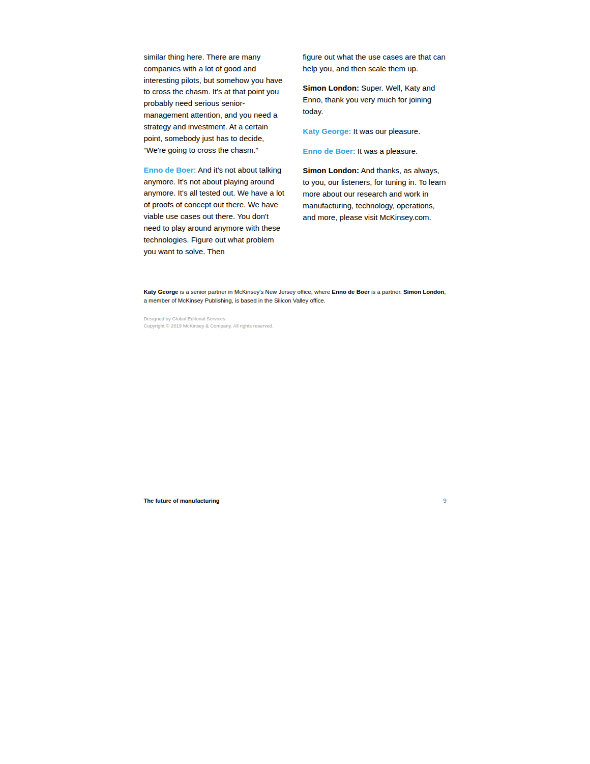similar thing here. There are many companies with a lot of good and interesting pilots, but somehow you have to cross the chasm. It's at that point you probably need serious senior-management attention, and you need a strategy and investment. At a certain point, somebody just has to decide, “We're going to cross the chasm.”
Enno de Boer: And it's not about talking anymore. It's not about playing around anymore. It's all tested out. We have a lot of proofs of concept out there. We have viable use cases out there. You don't need to play around anymore with these technologies. Figure out what problem you want to solve. Then
figure out what the use cases are that can help you, and then scale them up.
Simon London: Super. Well, Katy and Enno, thank you very much for joining today.
Katy George: It was our pleasure.
Enno de Boer: It was a pleasure.
Simon London: And thanks, as always, to you, our listeners, for tuning in. To learn more about our research and work in manufacturing, technology, operations, and more, please visit McKinsey.com.
Katy George is a senior partner in McKinsey's New Jersey office, where Enno de Boer is a partner. Simon London, a member of McKinsey Publishing, is based in the Silicon Valley office.
Designed by Global Editorial Services
Copyright © 2019 McKinsey & Company. All rights reserved.
The future of manufacturing 9